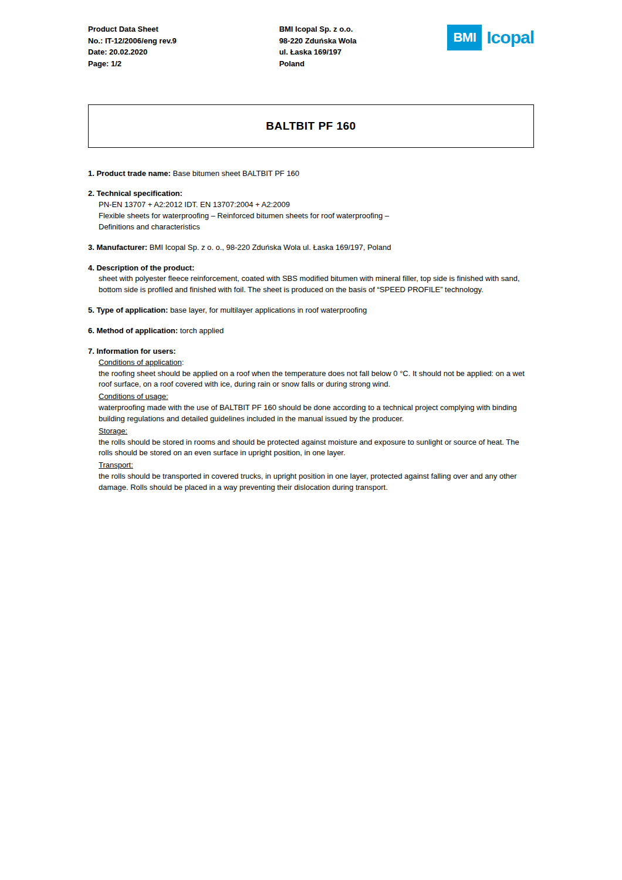Product Data Sheet
No.: IT-12/2006/eng rev.9
Date: 20.02.2020
Page: 1/2
BMI Icopal Sp. z o.o.
98-220 Zduńska Wola
ul. Łaska 169/197
Poland
BMI Icopal
BALTBIT PF 160
1. Product trade name: Base bitumen sheet BALTBIT PF 160
2. Technical specification:
PN-EN 13707 + A2:2012 IDT. EN 13707:2004 + A2:2009
Flexible sheets for waterproofing – Reinforced bitumen sheets for roof waterproofing –
Definitions and characteristics
3. Manufacturer: BMI Icopal Sp. z o. o., 98-220 Zduńska Wola ul. Łaska 169/197, Poland
4. Description of the product:
sheet with polyester fleece reinforcement, coated with SBS modified bitumen with mineral filler, top side is finished with sand, bottom side is profiled and finished with foil. The sheet is produced on the basis of “SPEED PROFILE” technology.
5. Type of application: base layer, for multilayer applications in roof waterproofing
6. Method of application: torch applied
7. Information for users:
Conditions of application:
the roofing sheet should be applied on a roof when the temperature does not fall below 0 °C. It should not be applied: on a wet roof surface, on a roof covered with ice, during rain or snow falls or during strong wind.
Conditions of usage:
waterproofing made with the use of BALTBIT PF 160 should be done according to a technical project complying with binding building regulations and detailed guidelines included in the manual issued by the producer.
Storage:
the rolls should be stored in rooms and should be protected against moisture and exposure to sunlight or source of heat. The rolls should be stored on an even surface in upright position, in one layer.
Transport:
the rolls should be transported in covered trucks, in upright position in one layer, protected against falling over and any other damage. Rolls should be placed in a way preventing their dislocation during transport.